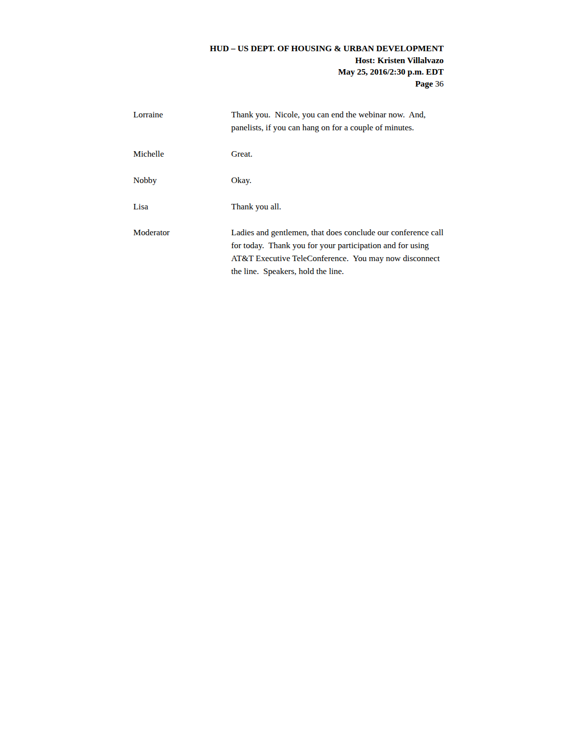HUD – US DEPT. OF HOUSING & URBAN DEVELOPMENT Host: Kristen Villalvazo May 25, 2016/2:30 p.m. EDT Page 36
Lorraine
Thank you. Nicole, you can end the webinar now. And, panelists, if you can hang on for a couple of minutes.
Michelle
Great.
Nobby
Okay.
Lisa
Thank you all.
Moderator
Ladies and gentlemen, that does conclude our conference call for today. Thank you for your participation and for using AT&T Executive TeleConference. You may now disconnect the line. Speakers, hold the line.